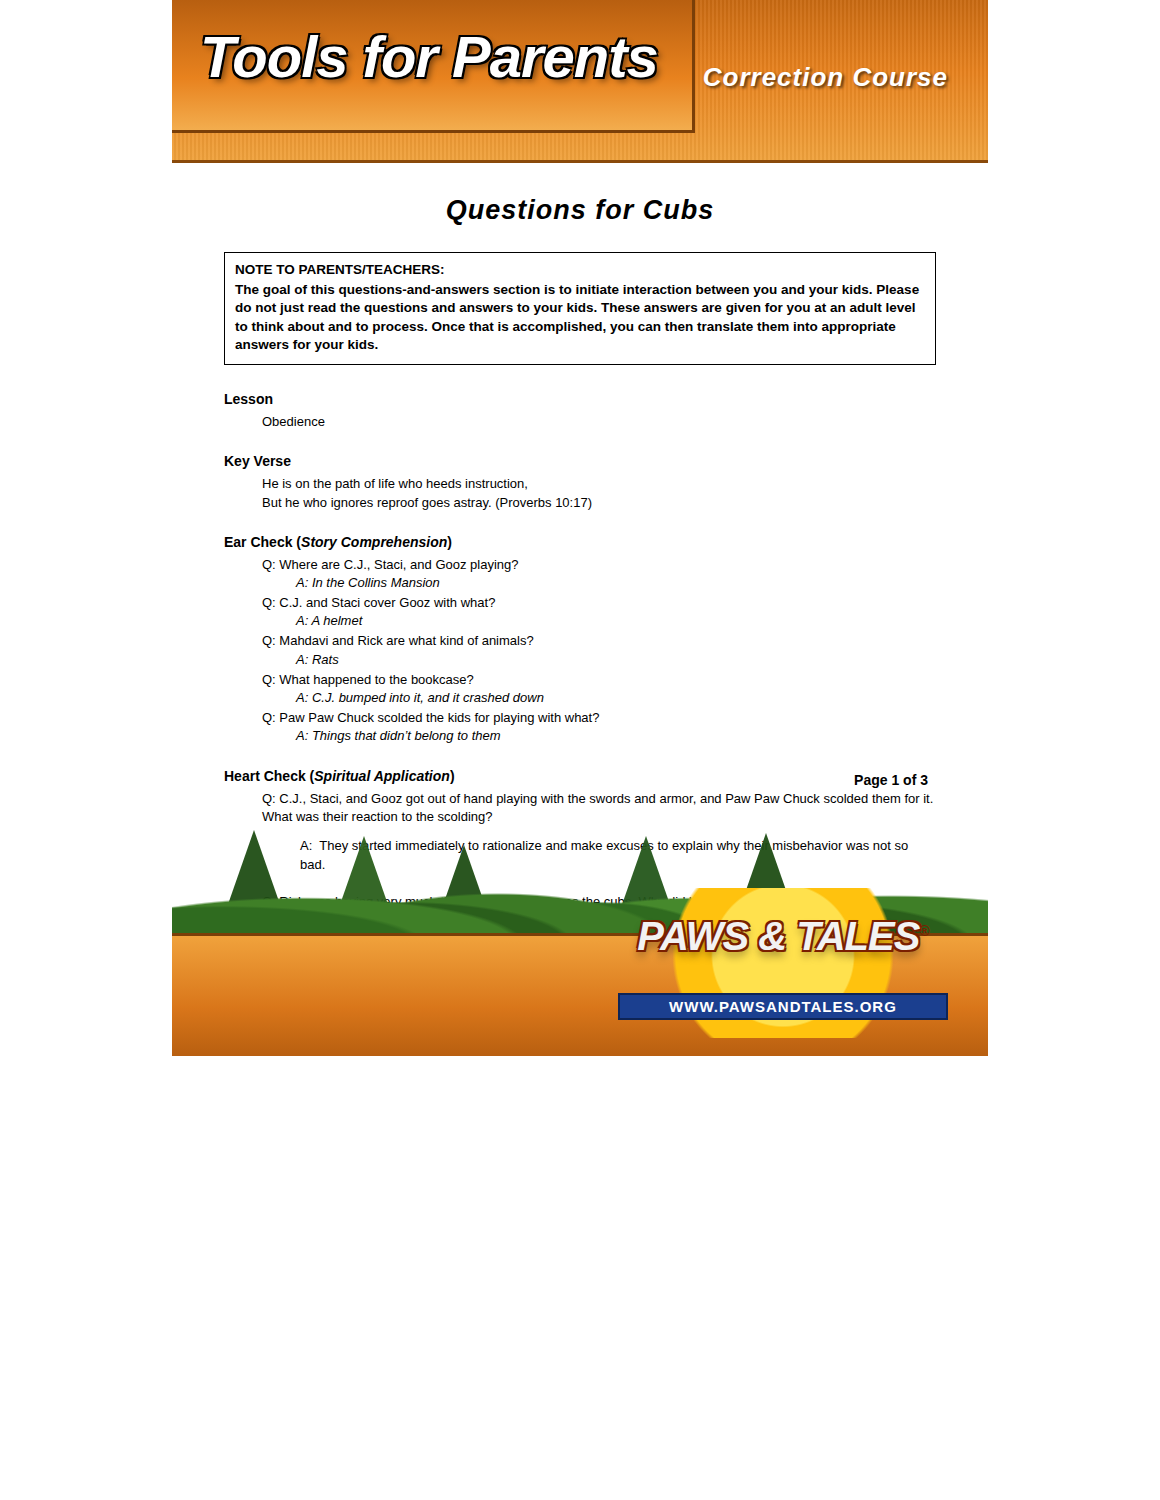Tools for Parents
Correction Course
Questions for Cubs
NOTE TO PARENTS/TEACHERS:
The goal of this questions-and-answers section is to initiate interaction between you and your kids. Please do not just read the questions and answers to your kids. These answers are given for you at an adult level to think about and to process. Once that is accomplished, you can then translate them into appropriate answers for your kids.
Lesson
Obedience
Key Verse
He is on the path of life who heeds instruction,
But he who ignores reproof goes astray. (Proverbs 10:17)
Ear Check (Story Comprehension)
Q: Where are C.J., Staci, and Gooz playing?
A: In the Collins Mansion
Q: C.J. and Staci cover Gooz with what?
A: A helmet
Q: Mahdavi and Rick are what kind of animals?
A: Rats
Q: What happened to the bookcase?
A: C.J. bumped into it, and it crashed down
Q: Paw Paw Chuck scolded the kids for playing with what?
A: Things that didn’t belong to them
Heart Check (Spiritual Application)
Q: C.J., Staci, and Gooz got out of hand playing with the swords and armor, and Paw Paw Chuck scolded them for it. What was their reaction to the scolding?
A: They started immediately to rationalize and make excuses to explain why their misbehavior was not so bad.
Q: Rick was having very much the same experience as the cubs. Why did he disobey Professor Mahdavi?
A: Rick didn’t believe that the Professor was a reliable authority. He thought he was capable on his own to determine what was safe and what was dangerous.
Page 1 of 3
PAWS & TALES®
WWW.PAWSANDTALES.ORG